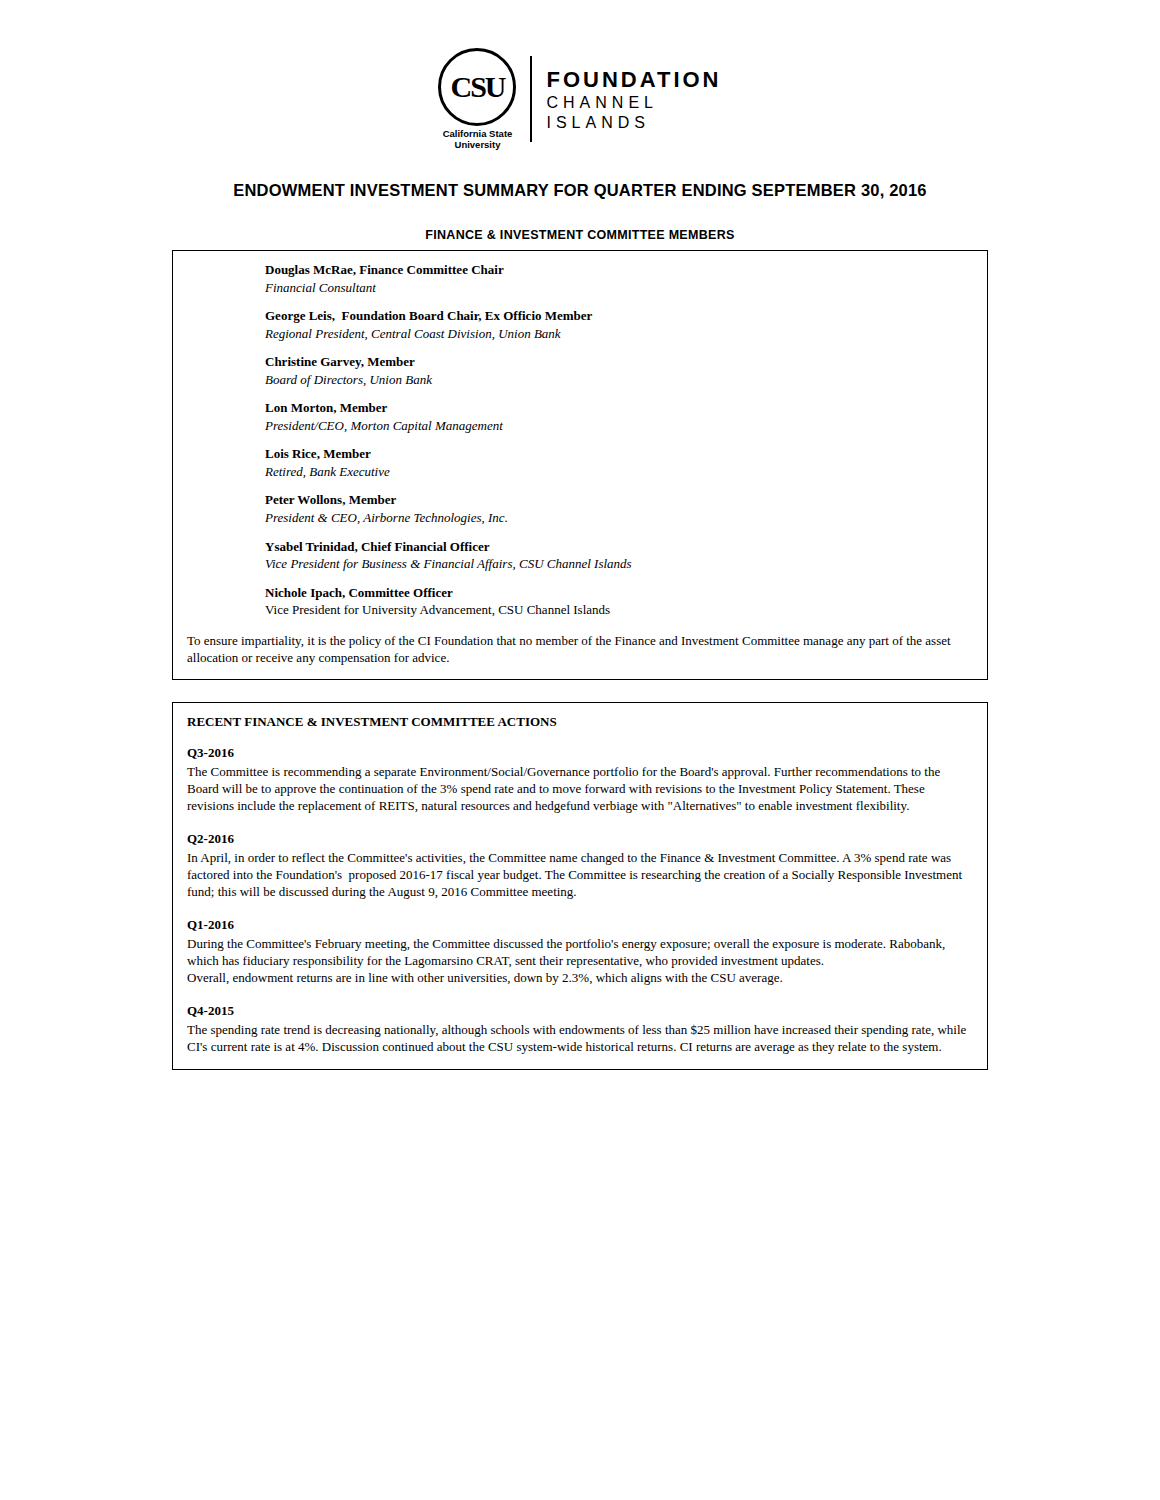CSU
California State
University
FOUNDATION
CHANNEL
ISLANDS
ENDOWMENT INVESTMENT SUMMARY FOR QUARTER ENDING SEPTEMBER 30, 2016
FINANCE & INVESTMENT COMMITTEE MEMBERS
Douglas McRae, Finance Committee Chair
Financial Consultant
George Leis, Foundation Board Chair, Ex Officio Member
Regional President, Central Coast Division, Union Bank
Christine Garvey, Member
Board of Directors, Union Bank
Lon Morton, Member
President/CEO, Morton Capital Management
Lois Rice, Member
Retired, Bank Executive
Peter Wollons, Member
President & CEO, Airborne Technologies, Inc.
Ysabel Trinidad, Chief Financial Officer
Vice President for Business & Financial Affairs, CSU Channel Islands
Nichole Ipach, Committee Officer
Vice President for University Advancement, CSU Channel Islands
To ensure impartiality, it is the policy of the CI Foundation that no member of the Finance and Investment Committee manage any part of the asset allocation or receive any compensation for advice.
RECENT FINANCE & INVESTMENT COMMITTEE ACTIONS
Q3-2016
The Committee is recommending a separate Environment/Social/Governance portfolio for the Board's approval. Further recommendations to the Board will be to approve the continuation of the 3% spend rate and to move forward with revisions to the Investment Policy Statement. These revisions include the replacement of REITS, natural resources and hedgefund verbiage with "Alternatives" to enable investment flexibility.
Q2-2016
In April, in order to reflect the Committee's activities, the Committee name changed to the Finance & Investment Committee. A 3% spend rate was factored into the Foundation's proposed 2016-17 fiscal year budget. The Committee is researching the creation of a Socially Responsible Investment fund; this will be discussed during the August 9, 2016 Committee meeting.
Q1-2016
During the Committee's February meeting, the Committee discussed the portfolio's energy exposure; overall the exposure is moderate. Rabobank, which has fiduciary responsibility for the Lagomarsino CRAT, sent their representative, who provided investment updates.
Overall, endowment returns are in line with other universities, down by 2.3%, which aligns with the CSU average.
Q4-2015
The spending rate trend is decreasing nationally, although schools with endowments of less than $25 million have increased their spending rate, while CI's current rate is at 4%. Discussion continued about the CSU system-wide historical returns. CI returns are average as they relate to the system.